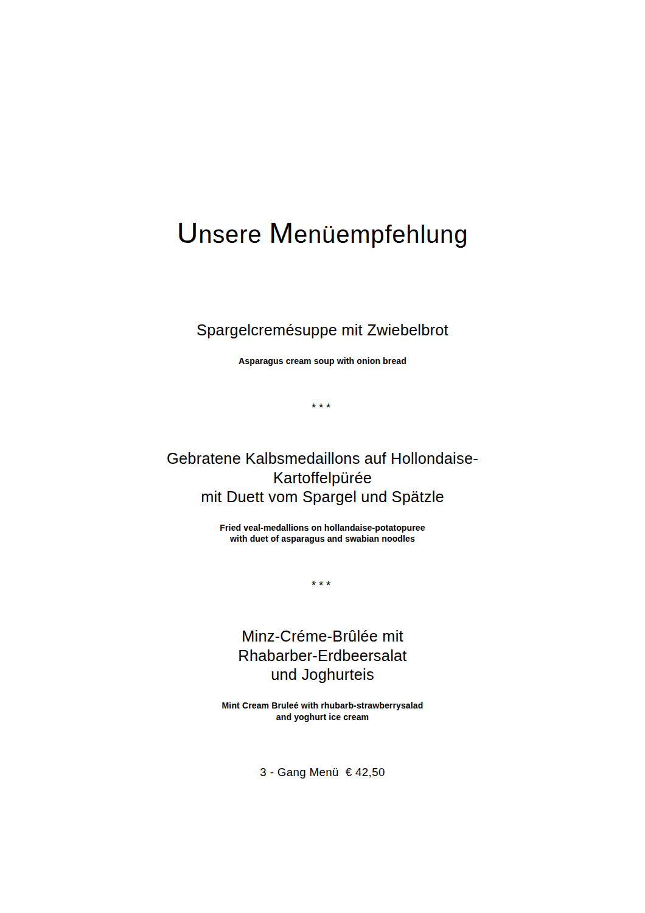Unsere Menüempfehlung
Spargelcremésuppe mit Zwiebelbrot
Asparagus cream soup with onion bread
***
Gebratene Kalbsmedaillons auf Hollondaise-Kartoffelpürée
mit Duett vom Spargel und Spätzle
Fried veal-medallions on hollandaise-potatopuree
with duet of asparagus and swabian noodles
***
Minz-Créme-Brûlée mit
Rhabarber-Erdbeersalat
und Joghurteis
Mint Cream Bruleé with rhubarb-strawberrysalad
and yoghurt ice cream
3 - Gang Menü € 42,50